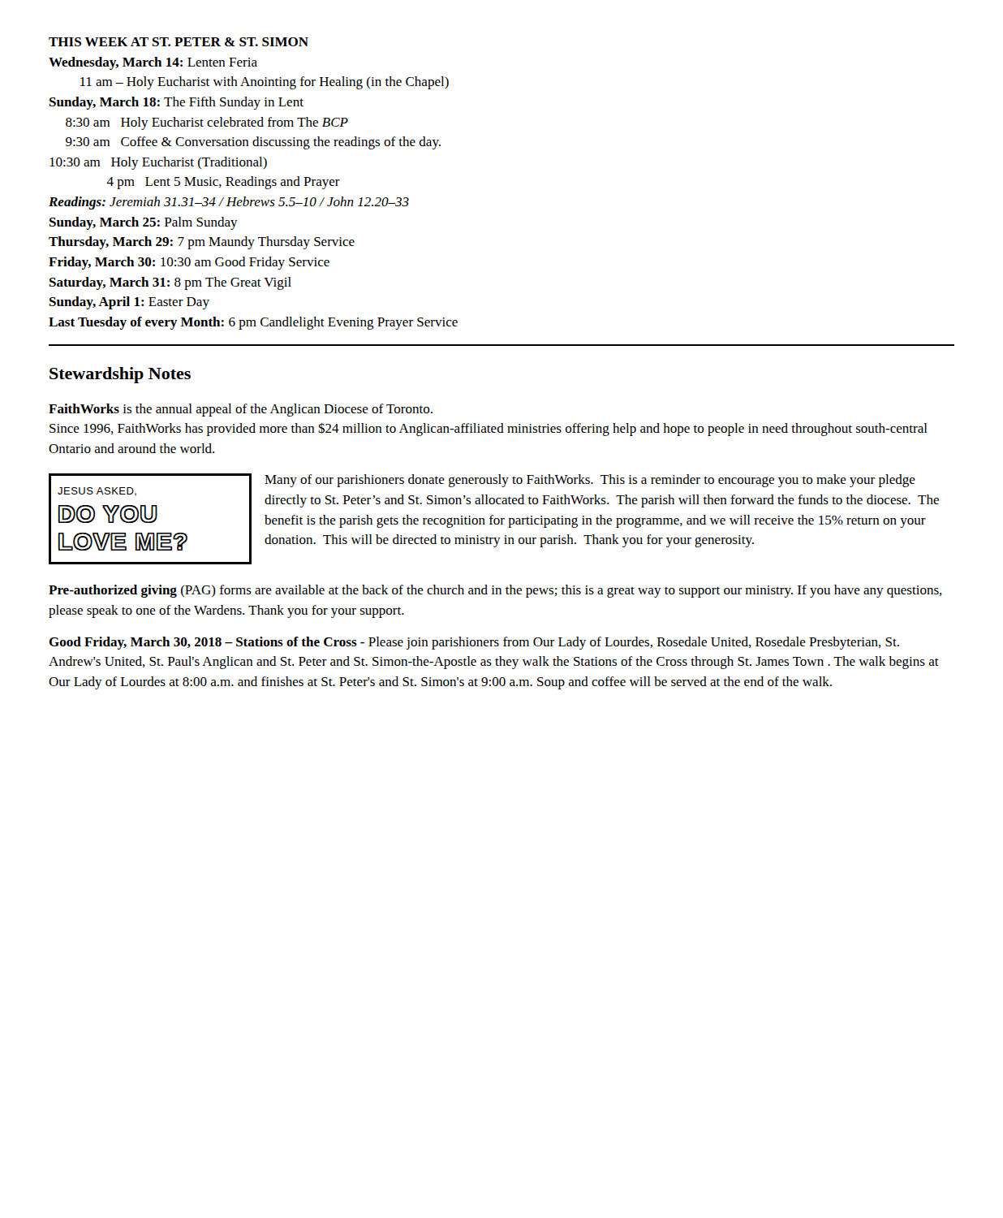THIS WEEK AT ST. PETER & ST. SIMON
Wednesday, March 14: Lenten Feria
11 am – Holy Eucharist with Anointing for Healing (in the Chapel)
Sunday, March 18: The Fifth Sunday in Lent
8:30 am Holy Eucharist celebrated from The BCP
9:30 am Coffee & Conversation discussing the readings of the day.
10:30 am Holy Eucharist (Traditional)
4 pm Lent 5 Music, Readings and Prayer
Readings: Jeremiah 31.31–34 / Hebrews 5.5–10 / John 12.20–33
Sunday, March 25: Palm Sunday
Thursday, March 29: 7 pm Maundy Thursday Service
Friday, March 30: 10:30 am Good Friday Service
Saturday, March 31: 8 pm The Great Vigil
Sunday, April 1: Easter Day
Last Tuesday of every Month: 6 pm Candlelight Evening Prayer Service
Stewardship Notes
FaithWorks is the annual appeal of the Anglican Diocese of Toronto.
Since 1996, FaithWorks has provided more than $24 million to Anglican-affiliated ministries offering help and hope to people in need throughout south-central Ontario and around the world.
JESUS ASKED,
DO YOU
LOVE ME?
Many of our parishioners donate generously to FaithWorks. This is a reminder to encourage you to make your pledge directly to St. Peter’s and St. Simon’s allocated to FaithWorks. The parish will then forward the funds to the diocese. The benefit is the parish gets the recognition for participating in the programme, and we will receive the 15% return on your donation. This will be directed to ministry in our parish. Thank you for your generosity.
Pre-authorized giving (PAG) forms are available at the back of the church and in the pews; this is a great way to support our ministry. If you have any questions, please speak to one of the Wardens. Thank you for your support.
Good Friday, March 30, 2018 – Stations of the Cross - Please join parishioners from Our Lady of Lourdes, Rosedale United, Rosedale Presbyterian, St. Andrew's United, St. Paul's Anglican and St. Peter and St. Simon-the-Apostle as they walk the Stations of the Cross through St. James Town . The walk begins at Our Lady of Lourdes at 8:00 a.m. and finishes at St. Peter's and St. Simon's at 9:00 a.m. Soup and coffee will be served at the end of the walk.